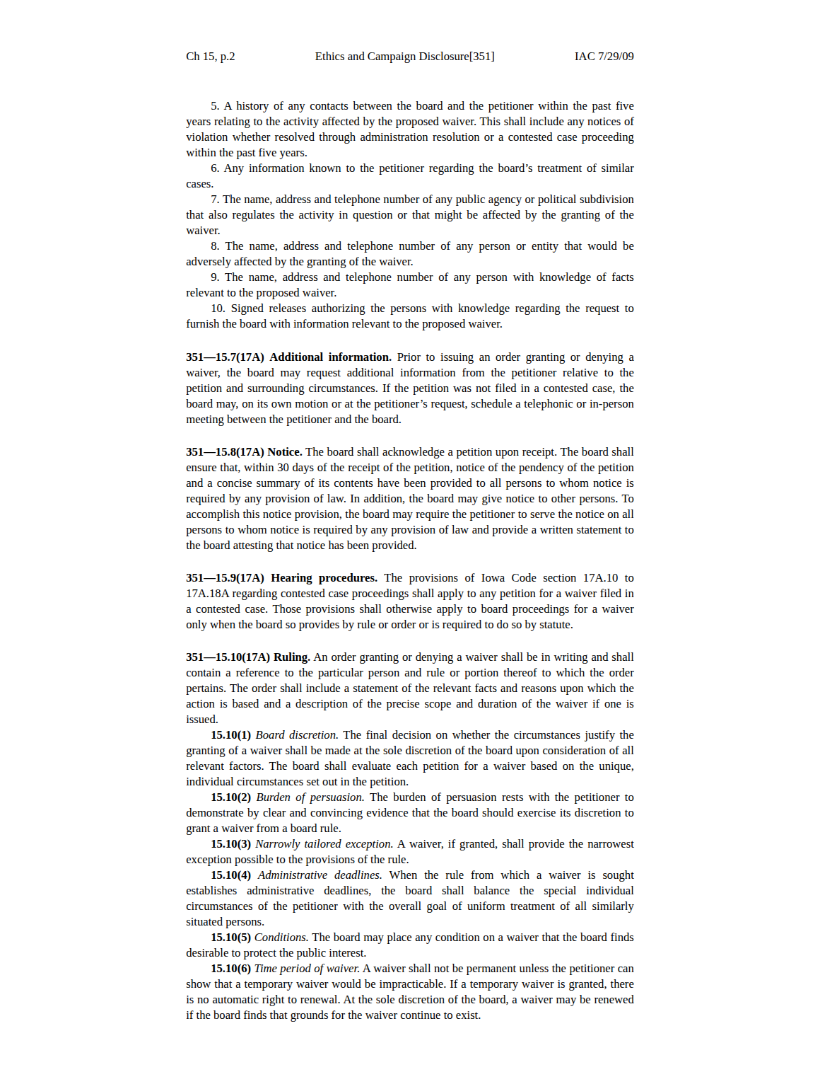Ch 15, p.2
Ethics and Campaign Disclosure[351]
IAC 7/29/09
5. A history of any contacts between the board and the petitioner within the past five years relating to the activity affected by the proposed waiver. This shall include any notices of violation whether resolved through administration resolution or a contested case proceeding within the past five years.
6. Any information known to the petitioner regarding the board’s treatment of similar cases.
7. The name, address and telephone number of any public agency or political subdivision that also regulates the activity in question or that might be affected by the granting of the waiver.
8. The name, address and telephone number of any person or entity that would be adversely affected by the granting of the waiver.
9. The name, address and telephone number of any person with knowledge of facts relevant to the proposed waiver.
10. Signed releases authorizing the persons with knowledge regarding the request to furnish the board with information relevant to the proposed waiver.
351—15.7(17A) Additional information. Prior to issuing an order granting or denying a waiver, the board may request additional information from the petitioner relative to the petition and surrounding circumstances. If the petition was not filed in a contested case, the board may, on its own motion or at the petitioner’s request, schedule a telephonic or in-person meeting between the petitioner and the board.
351—15.8(17A) Notice. The board shall acknowledge a petition upon receipt. The board shall ensure that, within 30 days of the receipt of the petition, notice of the pendency of the petition and a concise summary of its contents have been provided to all persons to whom notice is required by any provision of law. In addition, the board may give notice to other persons. To accomplish this notice provision, the board may require the petitioner to serve the notice on all persons to whom notice is required by any provision of law and provide a written statement to the board attesting that notice has been provided.
351—15.9(17A) Hearing procedures. The provisions of Iowa Code section 17A.10 to 17A.18A regarding contested case proceedings shall apply to any petition for a waiver filed in a contested case. Those provisions shall otherwise apply to board proceedings for a waiver only when the board so provides by rule or order or is required to do so by statute.
351—15.10(17A) Ruling. An order granting or denying a waiver shall be in writing and shall contain a reference to the particular person and rule or portion thereof to which the order pertains. The order shall include a statement of the relevant facts and reasons upon which the action is based and a description of the precise scope and duration of the waiver if one is issued.
15.10(1) Board discretion. The final decision on whether the circumstances justify the granting of a waiver shall be made at the sole discretion of the board upon consideration of all relevant factors. The board shall evaluate each petition for a waiver based on the unique, individual circumstances set out in the petition.
15.10(2) Burden of persuasion. The burden of persuasion rests with the petitioner to demonstrate by clear and convincing evidence that the board should exercise its discretion to grant a waiver from a board rule.
15.10(3) Narrowly tailored exception. A waiver, if granted, shall provide the narrowest exception possible to the provisions of the rule.
15.10(4) Administrative deadlines. When the rule from which a waiver is sought establishes administrative deadlines, the board shall balance the special individual circumstances of the petitioner with the overall goal of uniform treatment of all similarly situated persons.
15.10(5) Conditions. The board may place any condition on a waiver that the board finds desirable to protect the public interest.
15.10(6) Time period of waiver. A waiver shall not be permanent unless the petitioner can show that a temporary waiver would be impracticable. If a temporary waiver is granted, there is no automatic right to renewal. At the sole discretion of the board, a waiver may be renewed if the board finds that grounds for the waiver continue to exist.